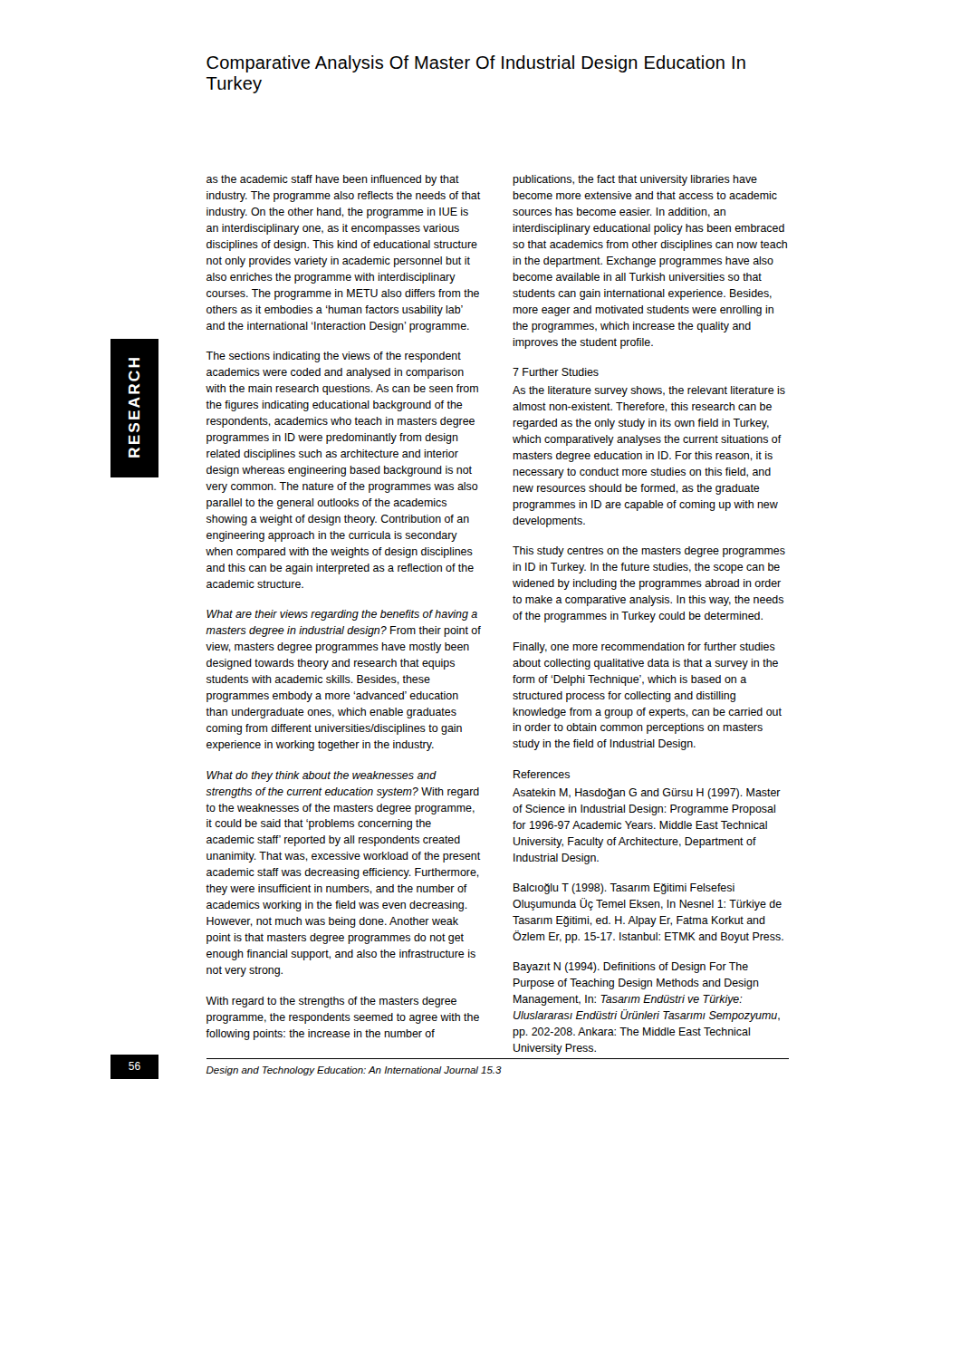Comparative Analysis Of Master Of Industrial Design Education In Turkey
RESEARCH
as the academic staff have been influenced by that industry. The programme also reflects the needs of that industry. On the other hand, the programme in IUE is an interdisciplinary one, as it encompasses various disciplines of design. This kind of educational structure not only provides variety in academic personnel but it also enriches the programme with interdisciplinary courses. The programme in METU also differs from the others as it embodies a ‘human factors usability lab’ and the international ‘Interaction Design’ programme.
The sections indicating the views of the respondent academics were coded and analysed in comparison with the main research questions. As can be seen from the figures indicating educational background of the respondents, academics who teach in masters degree programmes in ID were predominantly from design related disciplines such as architecture and interior design whereas engineering based background is not very common. The nature of the programmes was also parallel to the general outlooks of the academics showing a weight of design theory. Contribution of an engineering approach in the curricula is secondary when compared with the weights of design disciplines and this can be again interpreted as a reflection of the academic structure.
What are their views regarding the benefits of having a masters degree in industrial design? From their point of view, masters degree programmes have mostly been designed towards theory and research that equips students with academic skills. Besides, these programmes embody a more ‘advanced’ education than undergraduate ones, which enable graduates coming from different universities/disciplines to gain experience in working together in the industry.
What do they think about the weaknesses and strengths of the current education system? With regard to the weaknesses of the masters degree programme, it could be said that ‘problems concerning the academic staff’ reported by all respondents created unanimity. That was, excessive workload of the present academic staff was decreasing efficiency. Furthermore, they were insufficient in numbers, and the number of academics working in the field was even decreasing. However, not much was being done. Another weak point is that masters degree programmes do not get enough financial support, and also the infrastructure is not very strong.
With regard to the strengths of the masters degree programme, the respondents seemed to agree with the following points: the increase in the number of publications, the fact that university libraries have become more extensive and that access to academic sources has become easier. In addition, an interdisciplinary educational policy has been embraced so that academics from other disciplines can now teach in the department. Exchange programmes have also become available in all Turkish universities so that students can gain international experience. Besides, more eager and motivated students were enrolling in the programmes, which increase the quality and improves the student profile.
7 Further Studies
As the literature survey shows, the relevant literature is almost non-existent. Therefore, this research can be regarded as the only study in its own field in Turkey, which comparatively analyses the current situations of masters degree education in ID. For this reason, it is necessary to conduct more studies on this field, and new resources should be formed, as the graduate programmes in ID are capable of coming up with new developments.
This study centres on the masters degree programmes in ID in Turkey. In the future studies, the scope can be widened by including the programmes abroad in order to make a comparative analysis. In this way, the needs of the programmes in Turkey could be determined.
Finally, one more recommendation for further studies about collecting qualitative data is that a survey in the form of ‘Delphi Technique’, which is based on a structured process for collecting and distilling knowledge from a group of experts, can be carried out in order to obtain common perceptions on masters study in the field of Industrial Design.
References
Asatekin M, Hasdoğan G and Gürsu H (1997). Master of Science in Industrial Design: Programme Proposal for 1996-97 Academic Years. Middle East Technical University, Faculty of Architecture, Department of Industrial Design.
Balcıoğlu T (1998). Tasarım Eğitimi Felsefesi Oluşumunda Üç Temel Eksen, In Nesnel 1: Türkiye de Tasarım Eğitimi, ed. H. Alpay Er, Fatma Korkut and Özlem Er, pp. 15-17. Istanbul: ETMK and Boyut Press.
Bayazıt N (1994). Definitions of Design For The Purpose of Teaching Design Methods and Design Management, In: Tasarım Endüstri ve Türkiye: Uluslararası Endüstri Ürünleri Tasarımı Sempozyumu, pp. 202-208. Ankara: The Middle East Technical University Press.
56
Design and Technology Education: An International Journal 15.3